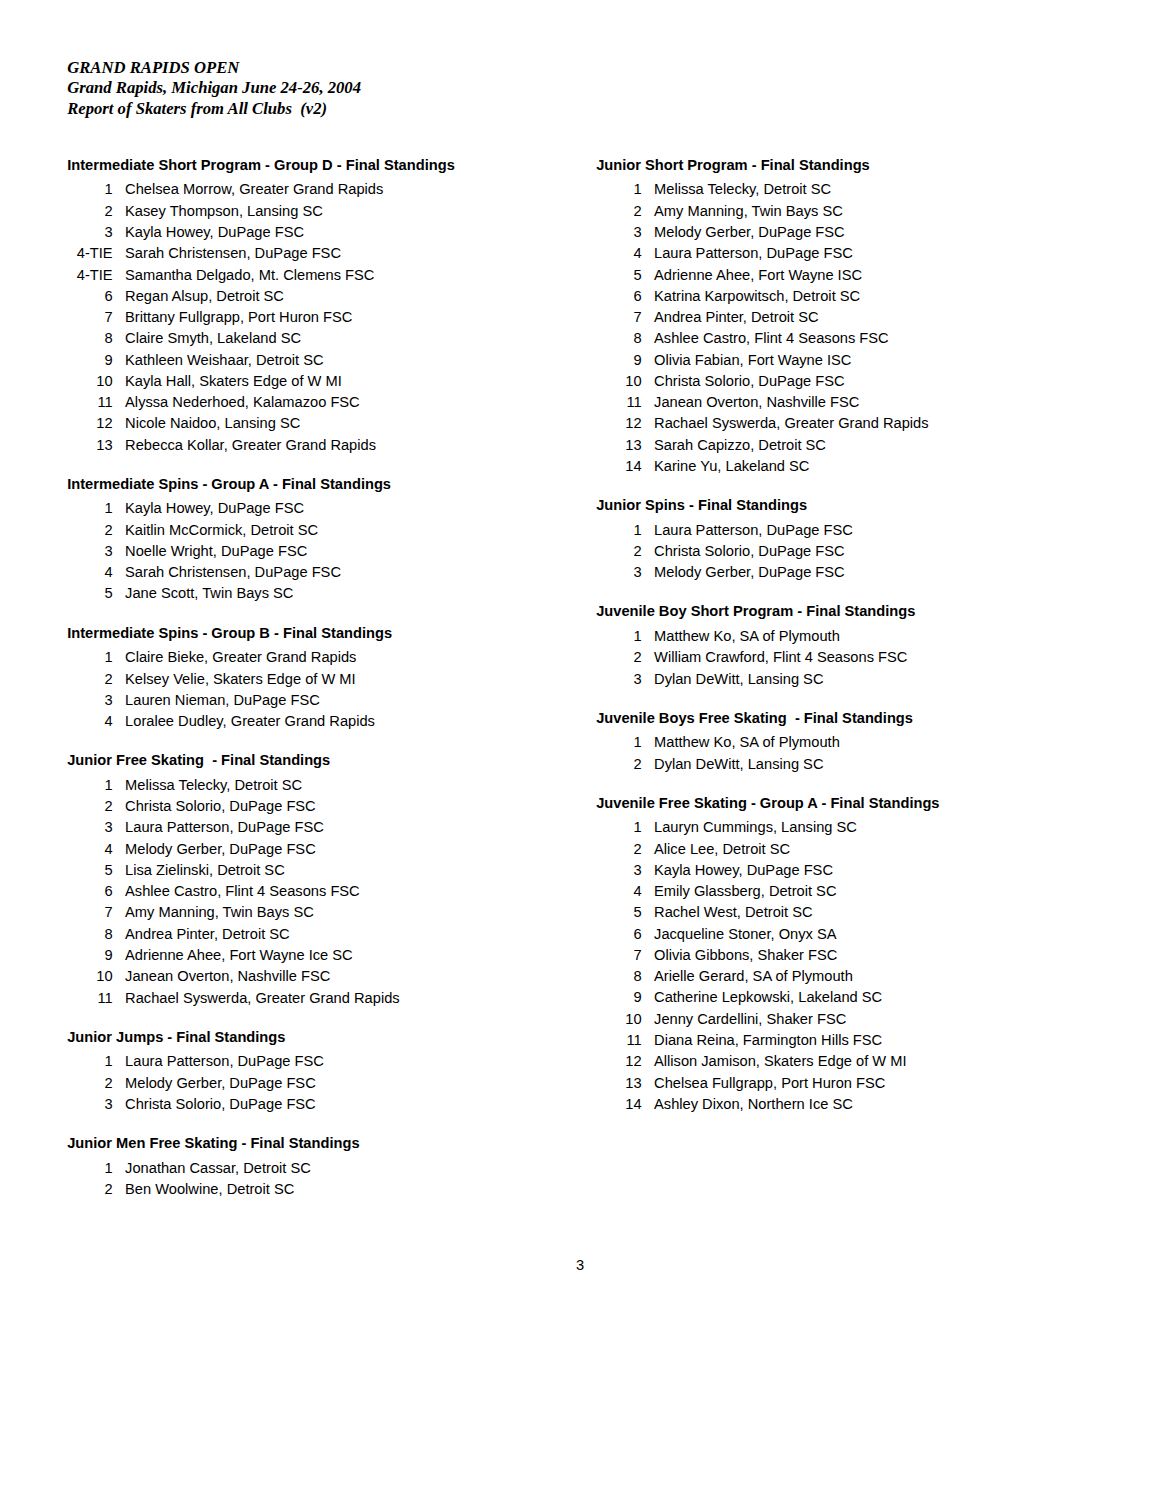GRAND RAPIDS OPEN
Grand Rapids, Michigan June 24-26, 2004
Report of Skaters from All Clubs (v2)
Intermediate Short Program - Group D - Final Standings
1 Chelsea Morrow, Greater Grand Rapids
2 Kasey Thompson, Lansing SC
3 Kayla Howey, DuPage FSC
4-TIE Sarah Christensen, DuPage FSC
4-TIE Samantha Delgado, Mt. Clemens FSC
6 Regan Alsup, Detroit SC
7 Brittany Fullgrapp, Port Huron FSC
8 Claire Smyth, Lakeland SC
9 Kathleen Weishaar, Detroit SC
10 Kayla Hall, Skaters Edge of W MI
11 Alyssa Nederhoed, Kalamazoo FSC
12 Nicole Naidoo, Lansing SC
13 Rebecca Kollar, Greater Grand Rapids
Intermediate Spins - Group A - Final Standings
1 Kayla Howey, DuPage FSC
2 Kaitlin McCormick, Detroit SC
3 Noelle Wright, DuPage FSC
4 Sarah Christensen, DuPage FSC
5 Jane Scott, Twin Bays SC
Intermediate Spins - Group B - Final Standings
1 Claire Bieke, Greater Grand Rapids
2 Kelsey Velie, Skaters Edge of W MI
3 Lauren Nieman, DuPage FSC
4 Loralee Dudley, Greater Grand Rapids
Junior Free Skating - Final Standings
1 Melissa Telecky, Detroit SC
2 Christa Solorio, DuPage FSC
3 Laura Patterson, DuPage FSC
4 Melody Gerber, DuPage FSC
5 Lisa Zielinski, Detroit SC
6 Ashlee Castro, Flint 4 Seasons FSC
7 Amy Manning, Twin Bays SC
8 Andrea Pinter, Detroit SC
9 Adrienne Ahee, Fort Wayne Ice SC
10 Janean Overton, Nashville FSC
11 Rachael Syswerda, Greater Grand Rapids
Junior Jumps - Final Standings
1 Laura Patterson, DuPage FSC
2 Melody Gerber, DuPage FSC
3 Christa Solorio, DuPage FSC
Junior Men Free Skating - Final Standings
1 Jonathan Cassar, Detroit SC
2 Ben Woolwine, Detroit SC
Junior Short Program - Final Standings
1 Melissa Telecky, Detroit SC
2 Amy Manning, Twin Bays SC
3 Melody Gerber, DuPage FSC
4 Laura Patterson, DuPage FSC
5 Adrienne Ahee, Fort Wayne ISC
6 Katrina Karpowitsch, Detroit SC
7 Andrea Pinter, Detroit SC
8 Ashlee Castro, Flint 4 Seasons FSC
9 Olivia Fabian, Fort Wayne ISC
10 Christa Solorio, DuPage FSC
11 Janean Overton, Nashville FSC
12 Rachael Syswerda, Greater Grand Rapids
13 Sarah Capizzo, Detroit SC
14 Karine Yu, Lakeland SC
Junior Spins - Final Standings
1 Laura Patterson, DuPage FSC
2 Christa Solorio, DuPage FSC
3 Melody Gerber, DuPage FSC
Juvenile Boy Short Program - Final Standings
1 Matthew Ko, SA of Plymouth
2 William Crawford, Flint 4 Seasons FSC
3 Dylan DeWitt, Lansing SC
Juvenile Boys Free Skating - Final Standings
1 Matthew Ko, SA of Plymouth
2 Dylan DeWitt, Lansing SC
Juvenile Free Skating - Group A - Final Standings
1 Lauryn Cummings, Lansing SC
2 Alice Lee, Detroit SC
3 Kayla Howey, DuPage FSC
4 Emily Glassberg, Detroit SC
5 Rachel West, Detroit SC
6 Jacqueline Stoner, Onyx SA
7 Olivia Gibbons, Shaker FSC
8 Arielle Gerard, SA of Plymouth
9 Catherine Lepkowski, Lakeland SC
10 Jenny Cardellini, Shaker FSC
11 Diana Reina, Farmington Hills FSC
12 Allison Jamison, Skaters Edge of W MI
13 Chelsea Fullgrapp, Port Huron FSC
14 Ashley Dixon, Northern Ice SC
3